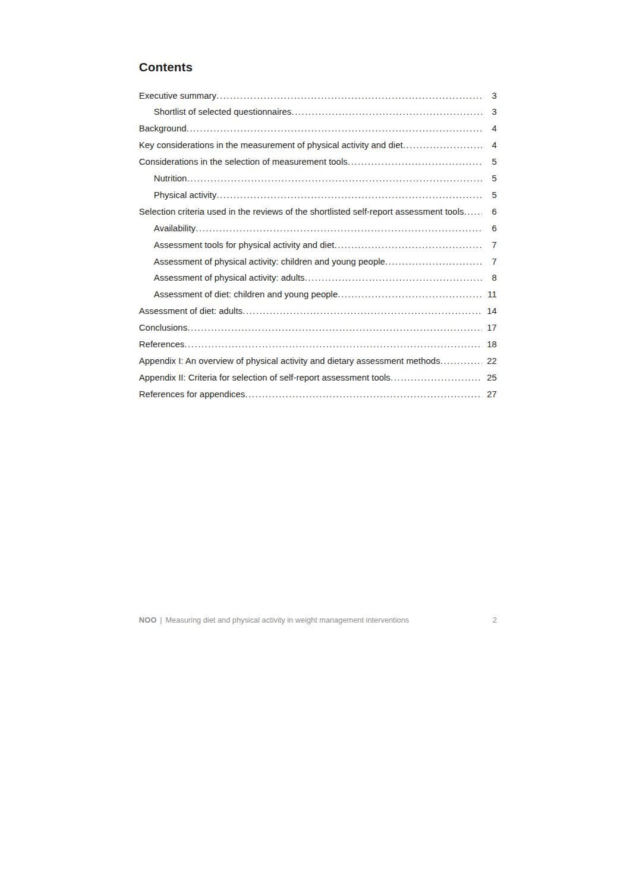Contents
Executive summary ........................................................................................................... 3
Shortlist of selected questionnaires ................................................................................. 3
Background ..................................................................................................................... 4
Key considerations in the measurement of physical activity and diet ............................... 4
Considerations in the selection of measurement tools ....................................................... 5
Nutrition ................................................................................................................. 5
Physical activity ................................................................................................. 5
Selection criteria used in the reviews of the shortlisted self-report assessment tools ...... 6
Availability ............................................................................................................. 6
Assessment tools for physical activity and diet .............................................................. 7
Assessment of physical activity: children and young people ......................................... 7
Assessment of physical activity: adults ............................................................................ 8
Assessment of diet: children and young people ............................................................ 11
Assessment of diet: adults ................................................................................................. 14
Conclusions ..................................................................................................................... 17
References ....................................................................................................................... 18
Appendix I: An overview of physical activity and dietary assessment methods .............. 22
Appendix II: Criteria for selection of self-report assessment tools ................................... 25
References for appendices ................................................................................................. 27
NOO|Measuring diet and physical activity in weight management interventions 2